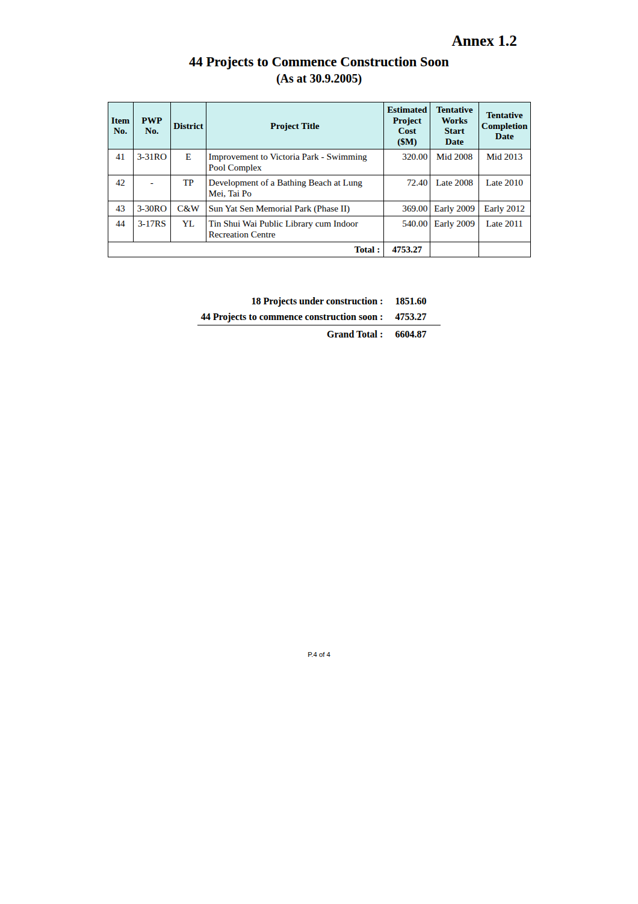Annex 1.2
44 Projects to Commence Construction Soon (As at 30.9.2005)
| Item No. | PWP No. | District | Project Title | Estimated Project Cost ($M) | Tentative Works Start Date | Tentative Completion Date |
| --- | --- | --- | --- | --- | --- | --- |
| 41 | 3-31RO | E | Improvement to Victoria Park - Swimming Pool Complex | 320.00 | Mid 2008 | Mid 2013 |
| 42 | - | TP | Development of a Bathing Beach at Lung Mei, Tai Po | 72.40 | Late 2008 | Late 2010 |
| 43 | 3-30RO | C&W | Sun Yat Sen Memorial Park (Phase II) | 369.00 | Early 2009 | Early 2012 |
| 44 | 3-17RS | YL | Tin Shui Wai Public Library cum Indoor Recreation Centre | 540.00 | Early 2009 | Late 2011 |
| Total : | 4753.27 | | |
| 18 Projects under construction : | 1851.60 |
| 44 Projects to commence construction soon : | 4753.27 |
| Grand Total : | 6604.87 |
P.4 of 4